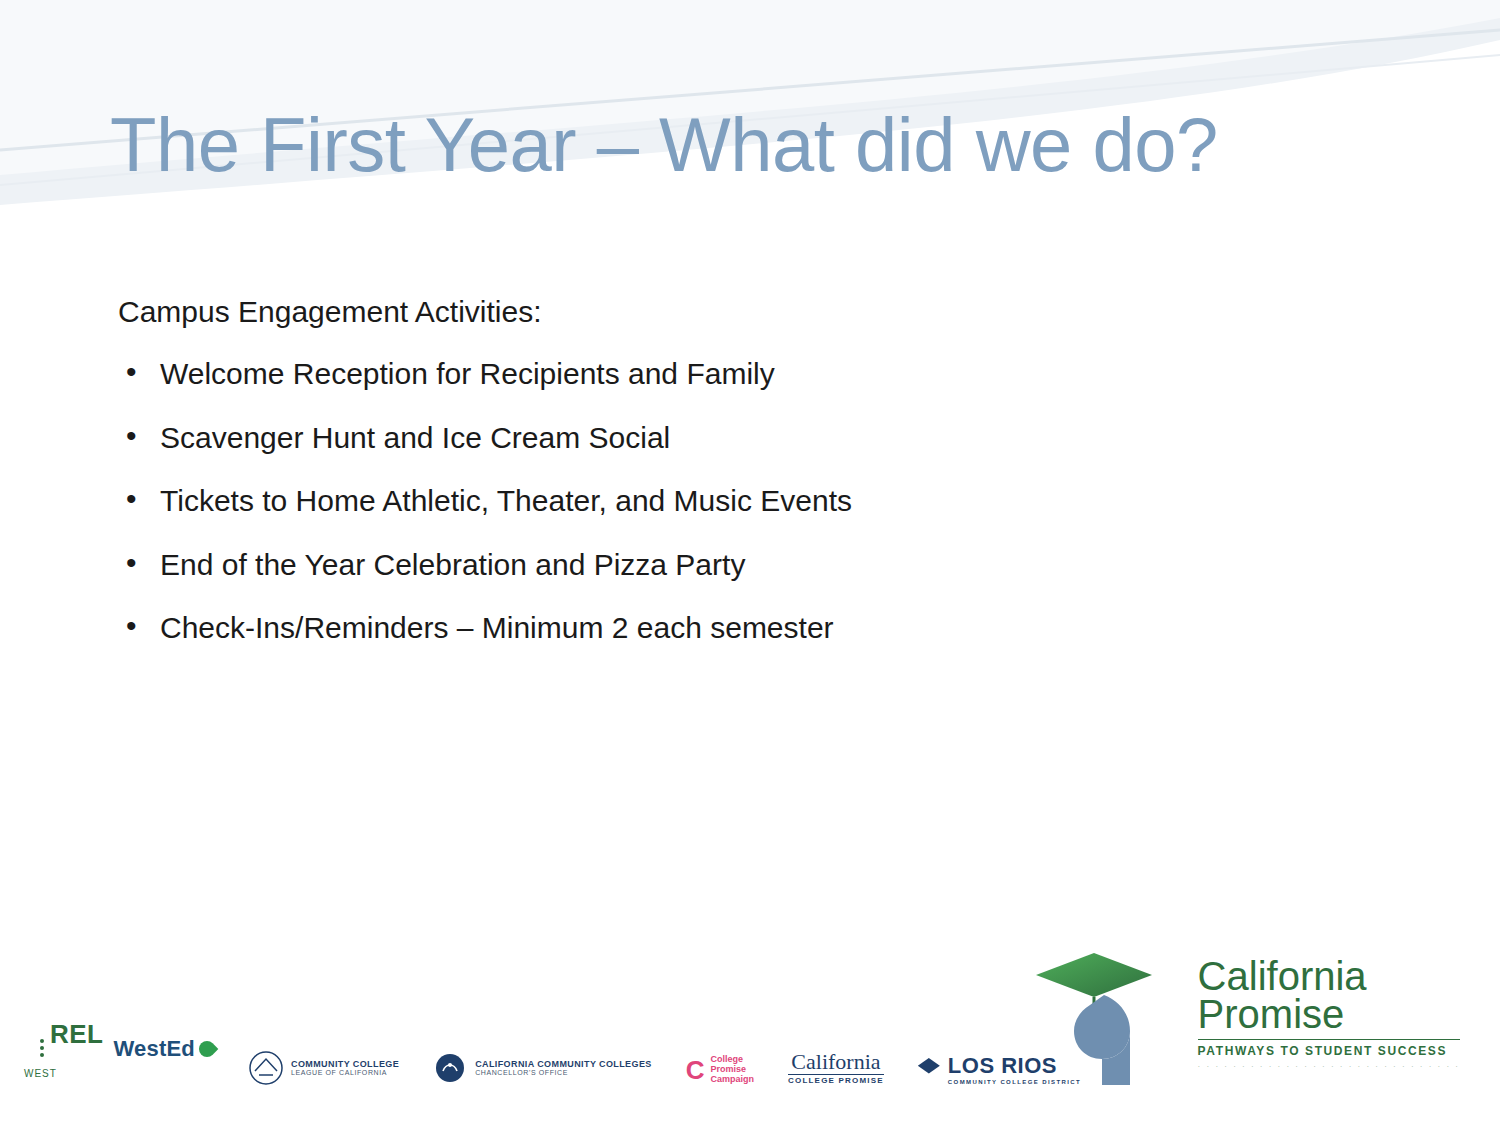The First Year – What did we do?
Campus Engagement Activities:
Welcome Reception for Recipients and Family
Scavenger Hunt and Ice Cream Social
Tickets to Home Athletic, Theater, and Music Events
End of the Year Celebration and Pizza Party
Check-Ins/Reminders – Minimum 2 each semester
REL
WEST
WestEd
Community CollegeLeague of California
California Community CollegesChancellor's Office
C
College Promise Campaign
California
COLLEGE PROMISE
LOS RIOSCOMMUNITY COLLEGE DISTRICT
California
Promise
PATHWAYS TO STUDENT SUCCESS
· · · · · · · · · · · · · · · · · · · · · · · · · · · · · ·